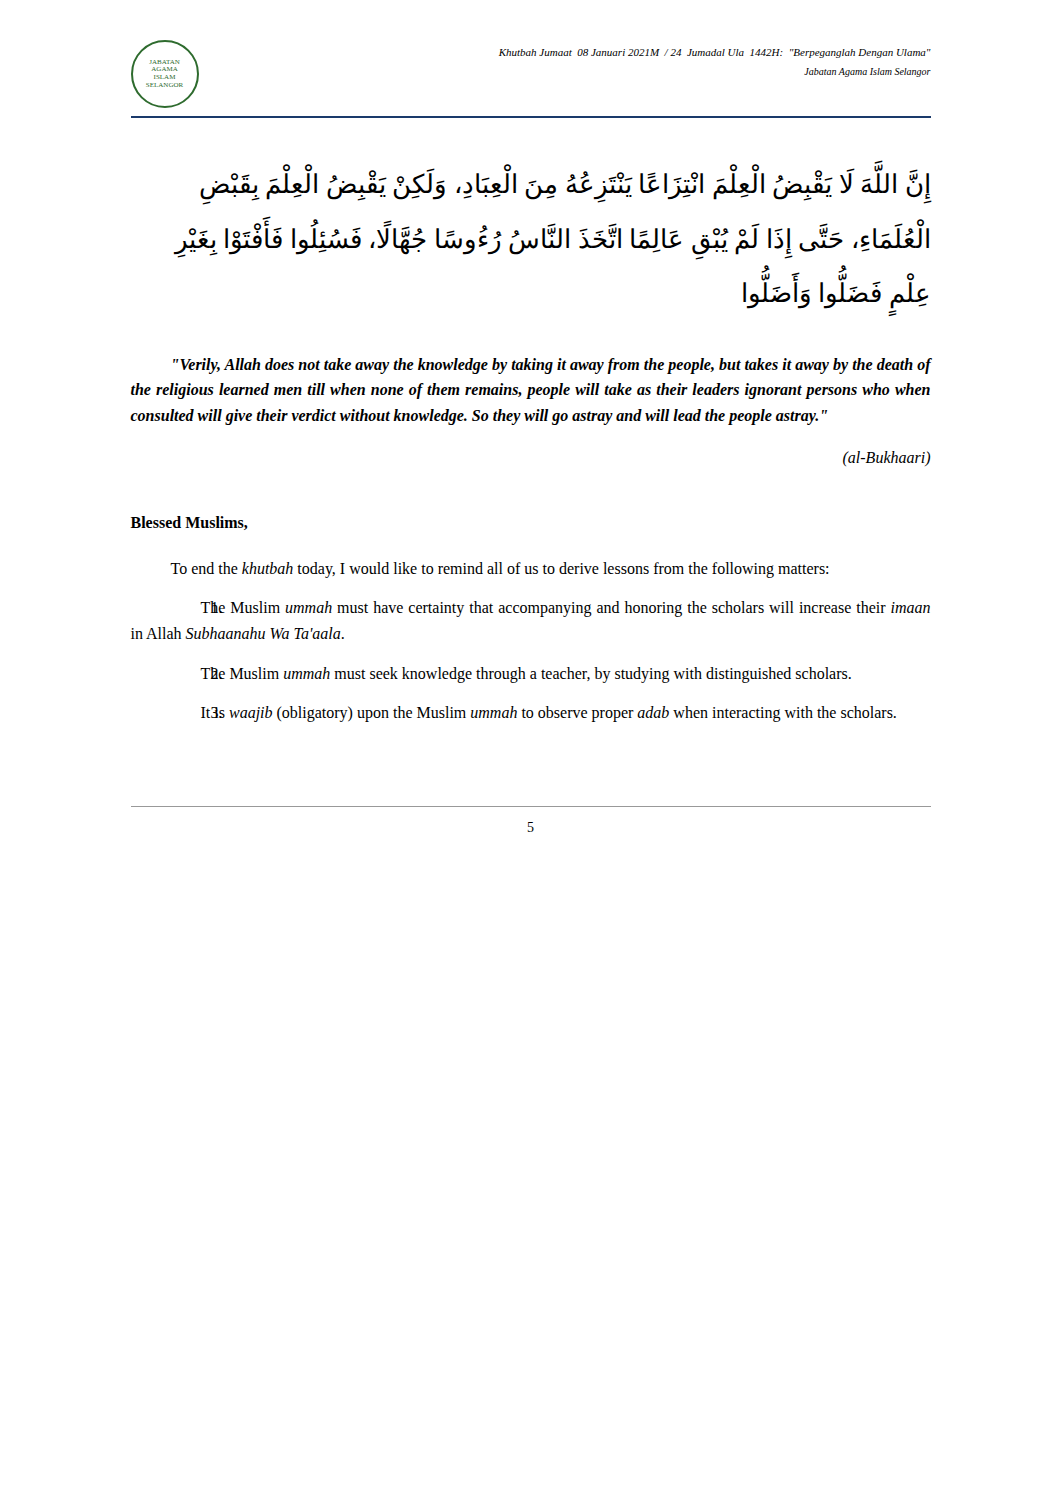JABATAN
AGAMA
ISLAM
SELANGOR
Khutbah Jumaat 08 Januari 2021M / 24 Jumadal Ula 1442H: "Berpeganglah Dengan Ulama"
Jabatan Agama Islam Selangor
إِنَّ اللَّهَ لَا يَقْبِضُ الْعِلْمَ انْتِزَاعًا يَنْتَزِعُهُ مِنَ الْعِبَادِ، وَلَكِنْ يَقْبِضُ الْعِلْمَ بِقَبْضِ الْعُلَمَاءِ، حَتَّى إِذَا لَمْ يُبْقِ عَالِمًا اتَّخَذَ النَّاسُ رُءُوسًا جُهَّالًا، فَسُئِلُوا فَأَفْتَوْا بِغَيْرِ عِلْمٍ فَضَلُّوا وَأَضَلُّوا
"Verily, Allah does not take away the knowledge by taking it away from the people, but takes it away by the death of the religious learned men till when none of them remains, people will take as their leaders ignorant persons who when consulted will give their verdict without knowledge. So they will go astray and will lead the people astray."
(al-Bukhaari)
Blessed Muslims,
To end the khutbah today, I would like to remind all of us to derive lessons from the following matters:
1. The Muslim ummah must have certainty that accompanying and honoring the scholars will increase their imaan in Allah Subhaanahu Wa Ta'aala.
2. The Muslim ummah must seek knowledge through a teacher, by studying with distinguished scholars.
3. It is waajib (obligatory) upon the Muslim ummah to observe proper adab when interacting with the scholars.
5